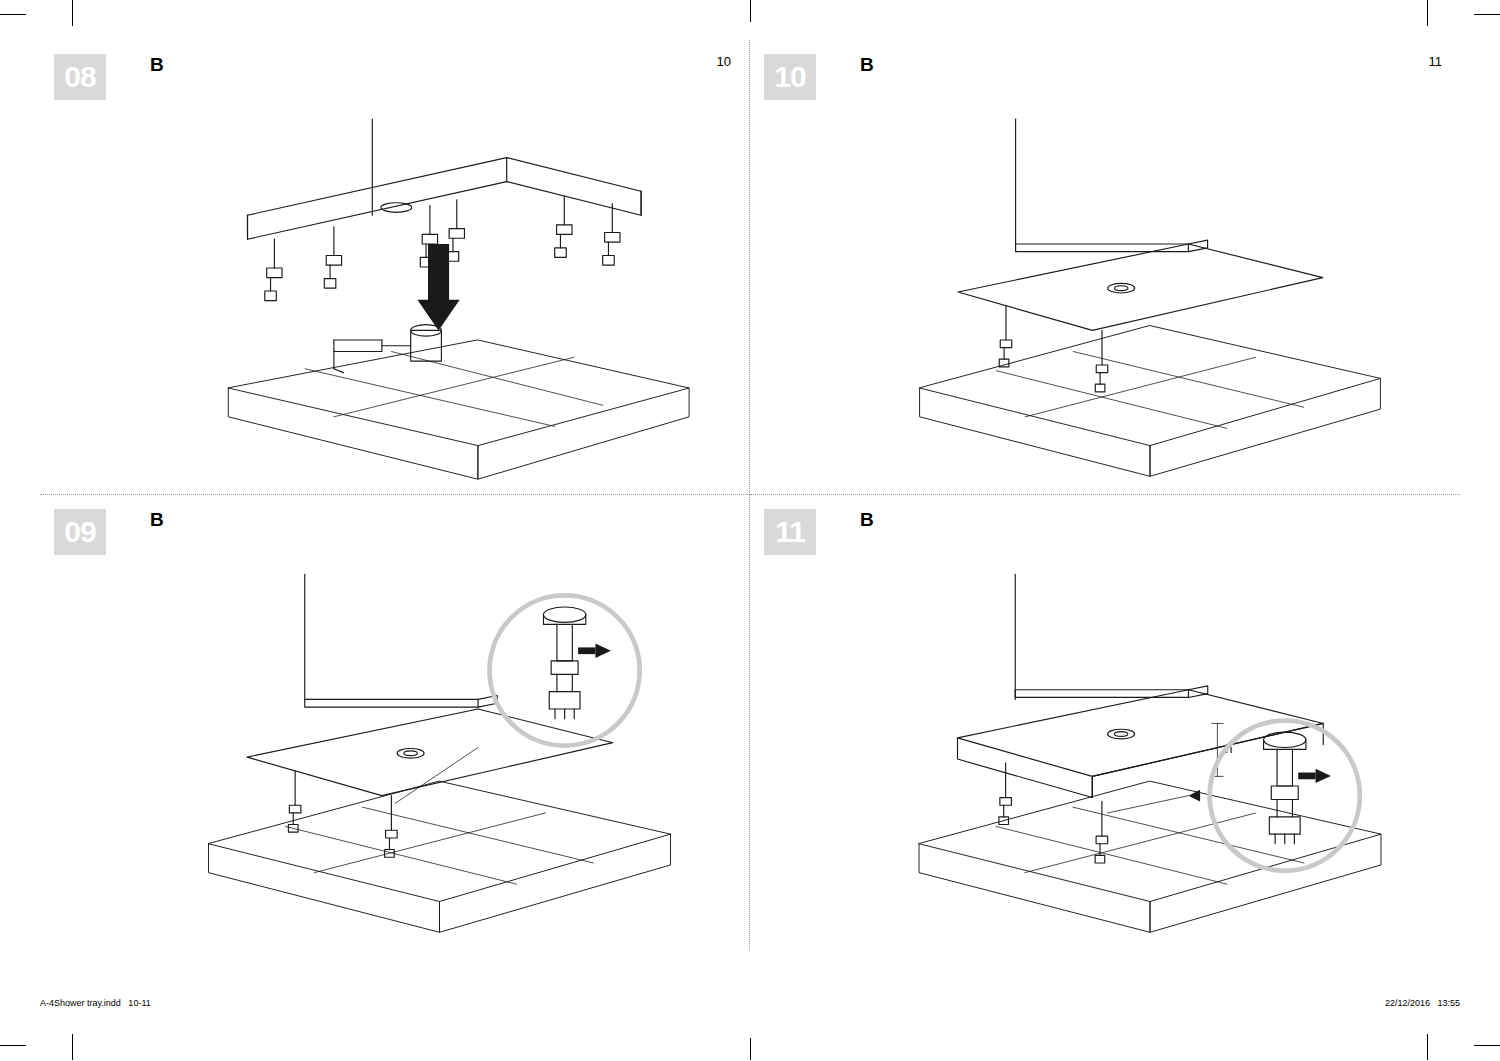08
B
10
10
B
11
09
B
11
B
h
A-4Shower tray.indd 10-11 22/12/2016 13:55